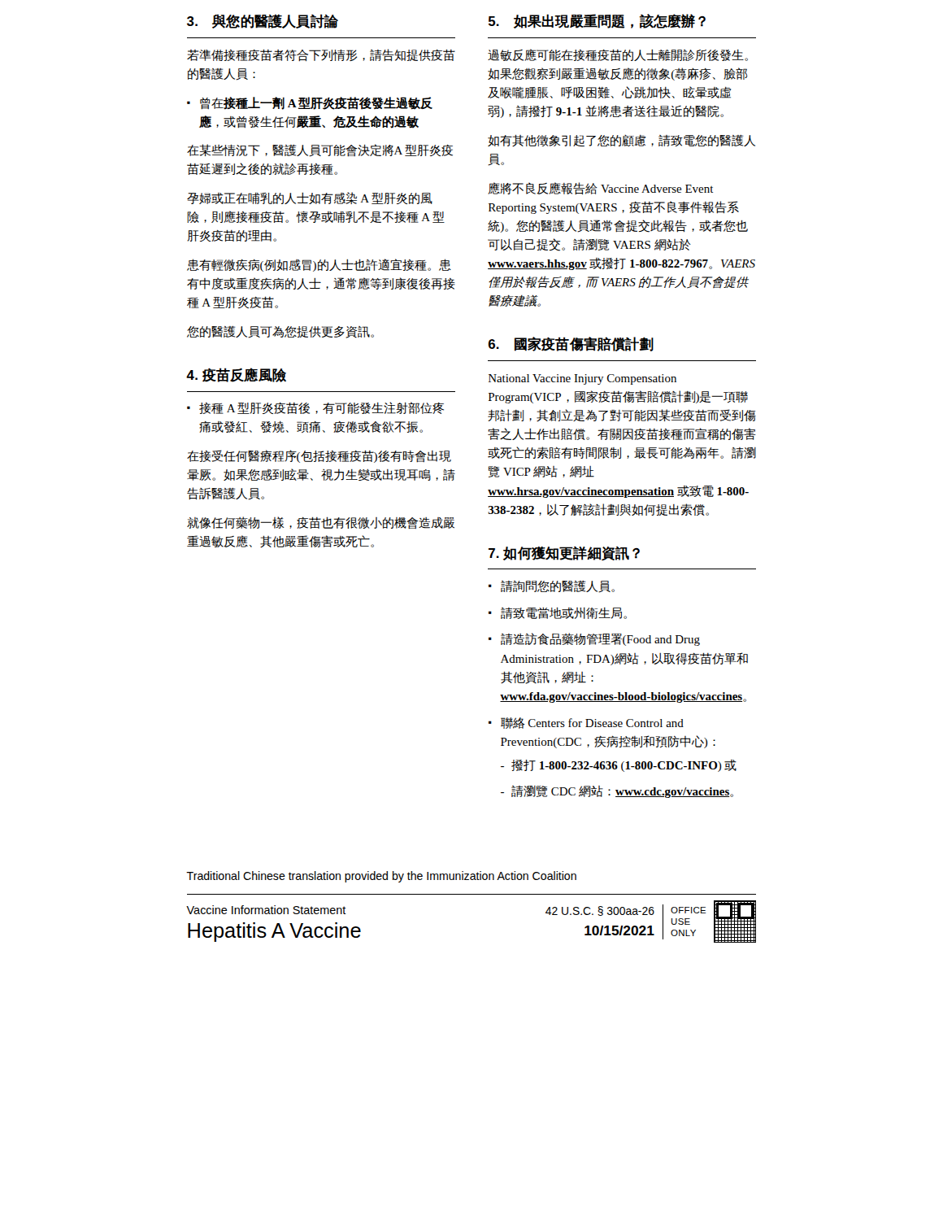3.　與您的醫護人員討論
若準備接種疫苗者符合下列情形，請告知提供疫苗的醫護人員：
曾在接種上一劑 A 型肝炎疫苗後發生過敏反應，或曾發生任何嚴重、危及生命的過敏
在某些情況下，醫護人員可能會決定將A 型肝炎疫苗延遲到之後的就診再接種。
孕婦或正在哺乳的人士如有感染 A 型肝炎的風險，則應接種疫苗。懷孕或哺乳不是不接種 A 型肝炎疫苗的理由。
患有輕微疾病(例如感冒)的人士也許適宜接種。患有中度或重度疾病的人士，通常應等到康復後再接種 A 型肝炎疫苗。
您的醫護人員可為您提供更多資訊。
4. 疫苗反應風險
接種 A 型肝炎疫苗後，有可能發生注射部位疼痛或發紅、發燒、頭痛、疲倦或食欲不振。
在接受任何醫療程序(包括接種疫苗)後有時會出現暈厥。如果您感到眩暈、視力生變或出現耳鳴，請告訴醫護人員。
就像任何藥物一樣，疫苗也有很微小的機會造成嚴重過敏反應、其他嚴重傷害或死亡。
5.　如果出現嚴重問題，該怎麼辦？
過敏反應可能在接種疫苗的人士離開診所後發生。如果您觀察到嚴重過敏反應的徵象(蕁麻疹、臉部及喉嚨腫脹、呼吸困難、心跳加快、眩暈或虛弱)，請撥打 9-1-1 並將患者送往最近的醫院。
如有其他徵象引起了您的顧慮，請致電您的醫護人員。
應將不良反應報告給 Vaccine Adverse Event Reporting System(VAERS，疫苗不良事件報告系統)。您的醫護人員通常會提交此報告，或者您也可以自己提交。請瀏覽 VAERS 網站於 www.vaers.hhs.gov 或撥打 1-800-822-7967。VAERS 僅用於報告反應，而 VAERS 的工作人員不會提供醫療建議。
6.　國家疫苗傷害賠償計劃
National Vaccine Injury Compensation Program(VICP，國家疫苗傷害賠償計劃)是一項聯邦計劃，其創立是為了對可能因某些疫苗而受到傷害之人士作出賠償。有關因疫苗接種而宣稱的傷害或死亡的索賠有時間限制，最長可能為兩年。請瀏覽 VICP 網站，網址 www.hrsa.gov/vaccinecompensation 或致電 1-800-338-2382，以了解該計劃與如何提出索償。
7. 如何獲知更詳細資訊？
請詢問您的醫護人員。
請致電當地或州衛生局。
請造訪食品藥物管理署(Food and Drug Administration，FDA)網站，以取得疫苗仿單和其他資訊，網址：
www.fda.gov/vaccines-blood-biologics/vaccines。
聯絡 Centers for Disease Control and Prevention(CDC，疾病控制和預防中心)：
撥打 1-800-232-4636 (1-800-CDC-INFO) 或
請瀏覽 CDC 網站：www.cdc.gov/vaccines。
Traditional Chinese translation provided by the Immunization Action Coalition
Vaccine Information Statement Hepatitis A Vaccine
42 U.S.C. § 300aa-26 10/15/2021
Office
Use
Only